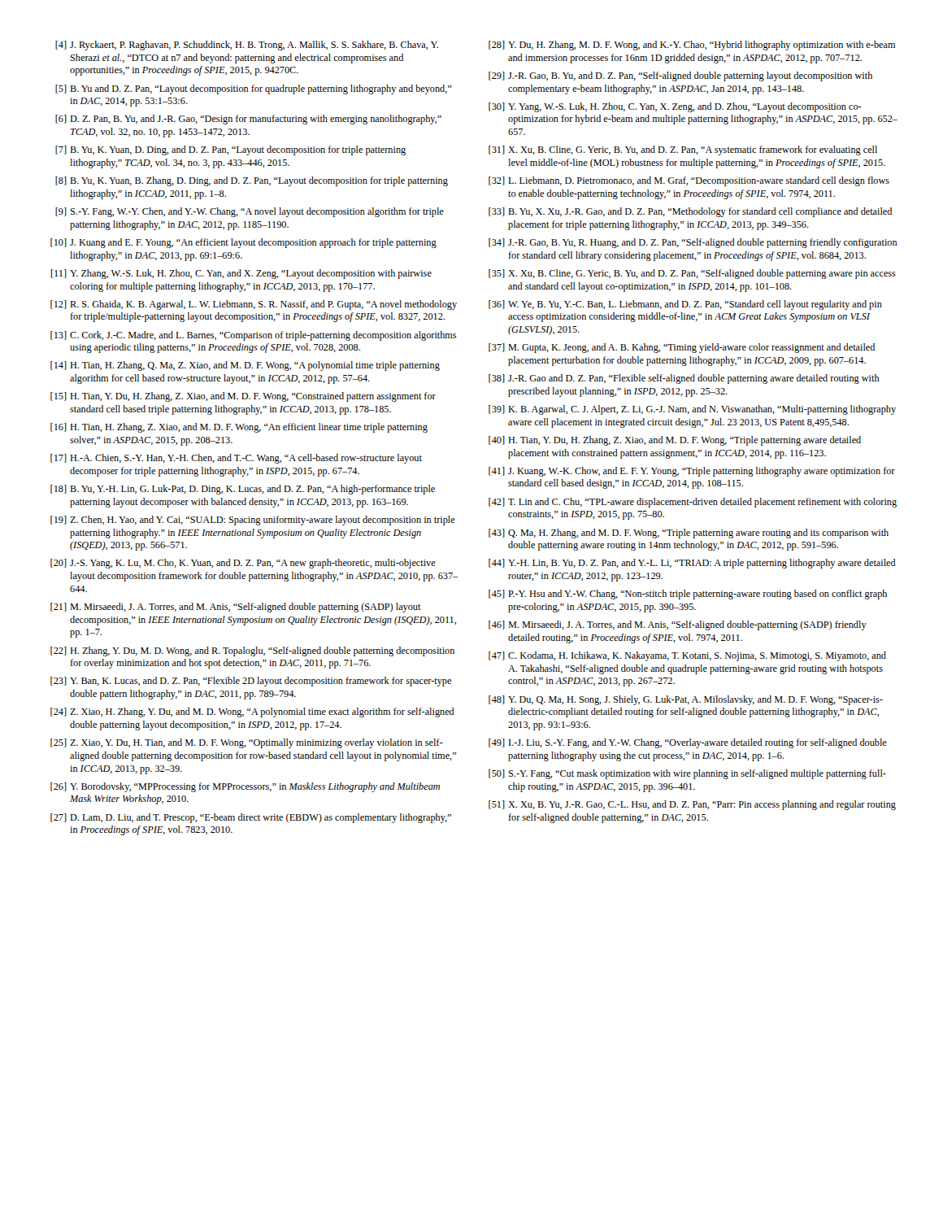[4] J. Ryckaert, P. Raghavan, P. Schuddinck, H. B. Trong, A. Mallik, S. S. Sakhare, B. Chava, Y. Sherazi et al., “DTCO at n7 and beyond: patterning and electrical compromises and opportunities,” in Proceedings of SPIE, 2015, p. 94270C.
[5] B. Yu and D. Z. Pan, “Layout decomposition for quadruple patterning lithography and beyond,” in DAC, 2014, pp. 53:1–53:6.
[6] D. Z. Pan, B. Yu, and J.-R. Gao, “Design for manufacturing with emerging nanolithography,” TCAD, vol. 32, no. 10, pp. 1453–1472, 2013.
[7] B. Yu, K. Yuan, D. Ding, and D. Z. Pan, “Layout decomposition for triple patterning lithography,” TCAD, vol. 34, no. 3, pp. 433–446, 2015.
[8] B. Yu, K. Yuan, B. Zhang, D. Ding, and D. Z. Pan, “Layout decomposition for triple patterning lithography,” in ICCAD, 2011, pp. 1–8.
[9] S.-Y. Fang, W.-Y. Chen, and Y.-W. Chang, “A novel layout decomposition algorithm for triple patterning lithography,” in DAC, 2012, pp. 1185–1190.
[10] J. Kuang and E. F. Young, “An efficient layout decomposition approach for triple patterning lithography,” in DAC, 2013, pp. 69:1–69:6.
[11] Y. Zhang, W.-S. Luk, H. Zhou, C. Yan, and X. Zeng, “Layout decomposition with pairwise coloring for multiple patterning lithography,” in ICCAD, 2013, pp. 170–177.
[12] R. S. Ghaida, K. B. Agarwal, L. W. Liebmann, S. R. Nassif, and P. Gupta, “A novel methodology for triple/multiple-patterning layout decomposition,” in Proceedings of SPIE, vol. 8327, 2012.
[13] C. Cork, J.-C. Madre, and L. Barnes, “Comparison of triple-patterning decomposition algorithms using aperiodic tiling patterns,” in Proceedings of SPIE, vol. 7028, 2008.
[14] H. Tian, H. Zhang, Q. Ma, Z. Xiao, and M. D. F. Wong, “A polynomial time triple patterning algorithm for cell based row-structure layout,” in ICCAD, 2012, pp. 57–64.
[15] H. Tian, Y. Du, H. Zhang, Z. Xiao, and M. D. F. Wong, “Constrained pattern assignment for standard cell based triple patterning lithography,” in ICCAD, 2013, pp. 178–185.
[16] H. Tian, H. Zhang, Z. Xiao, and M. D. F. Wong, “An efficient linear time triple patterning solver,” in ASPDAC, 2015, pp. 208–213.
[17] H.-A. Chien, S.-Y. Han, Y.-H. Chen, and T.-C. Wang, “A cell-based row-structure layout decomposer for triple patterning lithography,” in ISPD, 2015, pp. 67–74.
[18] B. Yu, Y.-H. Lin, G. Luk-Pat, D. Ding, K. Lucas, and D. Z. Pan, “A high-performance triple patterning layout decomposer with balanced density,” in ICCAD, 2013, pp. 163–169.
[19] Z. Chen, H. Yao, and Y. Cai, “SUALD: Spacing uniformity-aware layout decomposition in triple patterning lithography.” in IEEE International Symposium on Quality Electronic Design (ISQED), 2013, pp. 566–571.
[20] J.-S. Yang, K. Lu, M. Cho, K. Yuan, and D. Z. Pan, “A new graph-theoretic, multi-objective layout decomposition framework for double patterning lithography,” in ASPDAC, 2010, pp. 637–644.
[21] M. Mirsaeedi, J. A. Torres, and M. Anis, “Self-aligned double patterning (SADP) layout decomposition,” in IEEE International Symposium on Quality Electronic Design (ISQED), 2011, pp. 1–7.
[22] H. Zhang, Y. Du, M. D. Wong, and R. Topaloglu, “Self-aligned double patterning decomposition for overlay minimization and hot spot detection,” in DAC, 2011, pp. 71–76.
[23] Y. Ban, K. Lucas, and D. Z. Pan, “Flexible 2D layout decomposition framework for spacer-type double pattern lithography,” in DAC, 2011, pp. 789–794.
[24] Z. Xiao, H. Zhang, Y. Du, and M. D. Wong, “A polynomial time exact algorithm for self-aligned double patterning layout decomposition,” in ISPD, 2012, pp. 17–24.
[25] Z. Xiao, Y. Du, H. Tian, and M. D. F. Wong, “Optimally minimizing overlay violation in self-aligned double patterning decomposition for row-based standard cell layout in polynomial time,” in ICCAD, 2013, pp. 32–39.
[26] Y. Borodovsky, “MPProcessing for MPProcessors,” in Maskless Lithography and Multibeam Mask Writer Workshop, 2010.
[27] D. Lam, D. Liu, and T. Prescop, “E-beam direct write (EBDW) as complementary lithography,” in Proceedings of SPIE, vol. 7823, 2010.
[28] Y. Du, H. Zhang, M. D. F. Wong, and K.-Y. Chao, “Hybrid lithography optimization with e-beam and immersion processes for 16nm 1D gridded design,” in ASPDAC, 2012, pp. 707–712.
[29] J.-R. Gao, B. Yu, and D. Z. Pan, “Self-aligned double patterning layout decomposition with complementary e-beam lithography,” in ASPDAC, Jan 2014, pp. 143–148.
[30] Y. Yang, W.-S. Luk, H. Zhou, C. Yan, X. Zeng, and D. Zhou, “Layout decomposition co-optimization for hybrid e-beam and multiple patterning lithography,” in ASPDAC, 2015, pp. 652–657.
[31] X. Xu, B. Cline, G. Yeric, B. Yu, and D. Z. Pan, “A systematic framework for evaluating cell level middle-of-line (MOL) robustness for multiple patterning,” in Proceedings of SPIE, 2015.
[32] L. Liebmann, D. Pietromonaco, and M. Graf, “Decomposition-aware standard cell design flows to enable double-patterning technology,” in Proceedings of SPIE, vol. 7974, 2011.
[33] B. Yu, X. Xu, J.-R. Gao, and D. Z. Pan, “Methodology for standard cell compliance and detailed placement for triple patterning lithography,” in ICCAD, 2013, pp. 349–356.
[34] J.-R. Gao, B. Yu, R. Huang, and D. Z. Pan, “Self-aligned double patterning friendly configuration for standard cell library considering placement,” in Proceedings of SPIE, vol. 8684, 2013.
[35] X. Xu, B. Cline, G. Yeric, B. Yu, and D. Z. Pan, “Self-aligned double patterning aware pin access and standard cell layout co-optimization,” in ISPD, 2014, pp. 101–108.
[36] W. Ye, B. Yu, Y.-C. Ban, L. Liebmann, and D. Z. Pan, “Standard cell layout regularity and pin access optimization considering middle-of-line,” in ACM Great Lakes Symposium on VLSI (GLSVLSI), 2015.
[37] M. Gupta, K. Jeong, and A. B. Kahng, “Timing yield-aware color reassignment and detailed placement perturbation for double patterning lithography,” in ICCAD, 2009, pp. 607–614.
[38] J.-R. Gao and D. Z. Pan, “Flexible self-aligned double patterning aware detailed routing with prescribed layout planning,” in ISPD, 2012, pp. 25–32.
[39] K. B. Agarwal, C. J. Alpert, Z. Li, G.-J. Nam, and N. Viswanathan, “Multi-patterning lithography aware cell placement in integrated circuit design,” Jul. 23 2013, US Patent 8,495,548.
[40] H. Tian, Y. Du, H. Zhang, Z. Xiao, and M. D. F. Wong, “Triple patterning aware detailed placement with constrained pattern assignment,” in ICCAD, 2014, pp. 116–123.
[41] J. Kuang, W.-K. Chow, and E. F. Y. Young, “Triple patterning lithography aware optimization for standard cell based design,” in ICCAD, 2014, pp. 108–115.
[42] T. Lin and C. Chu, “TPL-aware displacement-driven detailed placement refinement with coloring constraints,” in ISPD, 2015, pp. 75–80.
[43] Q. Ma, H. Zhang, and M. D. F. Wong, “Triple patterning aware routing and its comparison with double patterning aware routing in 14nm technology,” in DAC, 2012, pp. 591–596.
[44] Y.-H. Lin, B. Yu, D. Z. Pan, and Y.-L. Li, “TRIAD: A triple patterning lithography aware detailed router,” in ICCAD, 2012, pp. 123–129.
[45] P.-Y. Hsu and Y.-W. Chang, “Non-stitch triple patterning-aware routing based on conflict graph pre-coloring,” in ASPDAC, 2015, pp. 390–395.
[46] M. Mirsaeedi, J. A. Torres, and M. Anis, “Self-aligned double-patterning (SADP) friendly detailed routing,” in Proceedings of SPIE, vol. 7974, 2011.
[47] C. Kodama, H. Ichikawa, K. Nakayama, T. Kotani, S. Nojima, S. Mimotogi, S. Miyamoto, and A. Takahashi, “Self-aligned double and quadruple patterning-aware grid routing with hotspots control,” in ASPDAC, 2013, pp. 267–272.
[48] Y. Du, Q. Ma, H. Song, J. Shiely, G. Luk-Pat, A. Miloslavsky, and M. D. F. Wong, “Spacer-is-dielectric-compliant detailed routing for self-aligned double patterning lithography,” in DAC, 2013, pp. 93:1–93:6.
[49] I.-J. Liu, S.-Y. Fang, and Y.-W. Chang, “Overlay-aware detailed routing for self-aligned double patterning lithography using the cut process,” in DAC, 2014, pp. 1–6.
[50] S.-Y. Fang, “Cut mask optimization with wire planning in self-aligned multiple patterning full-chip routing,” in ASPDAC, 2015, pp. 396–401.
[51] X. Xu, B. Yu, J.-R. Gao, C.-L. Hsu, and D. Z. Pan, “Parr: Pin access planning and regular routing for self-aligned double patterning,” in DAC, 2015.